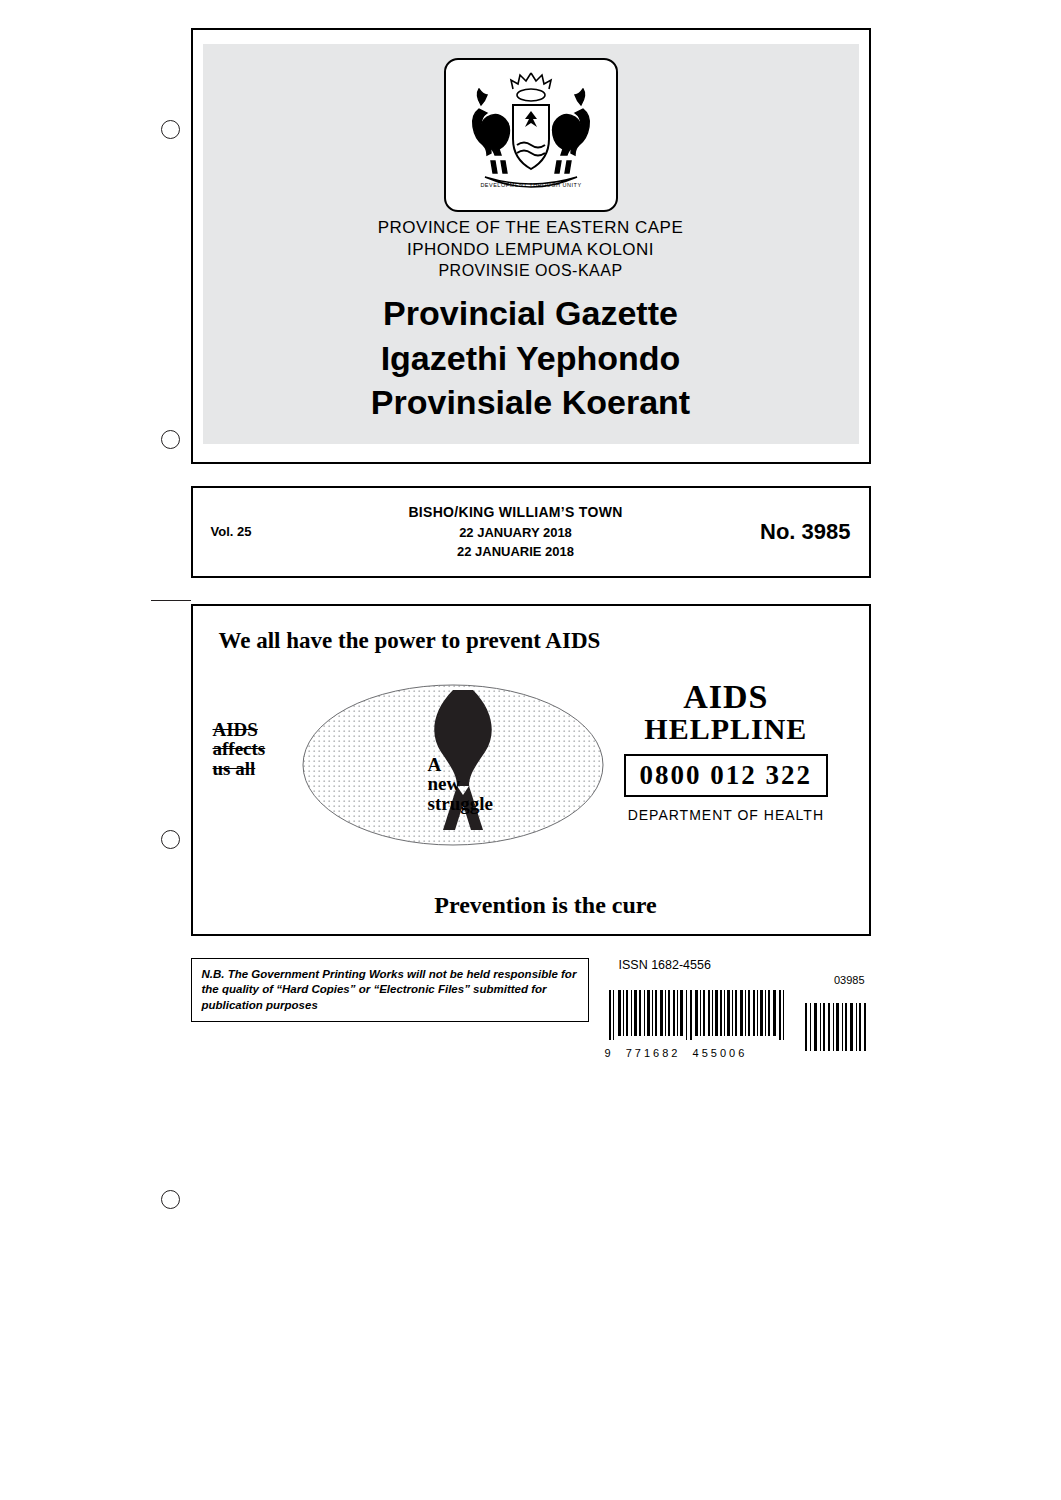DEVELOPMENT THROUGH UNITY
PROVINCE OF THE EASTERN CAPE
IPHONDO LEMPUMA KOLONI
PROVINSIE OOS-KAAP
Provincial Gazette
Igazethi Yephondo
Provinsiale Koerant
Vol. 25
BISHO/KING WILLIAM’S TOWN
22 JANUARY 2018
22 JANUARIE 2018
No. 3985
We all have the power to prevent AIDS
AIDS
affects
us all
A
new
struggle
AIDS
HELPLINE
0800 012 322
DEPARTMENT OF HEALTH
Prevention is the cure
N.B. The Government Printing Works will not be held responsible for the quality of “Hard Copies” or “Electronic Files” submitted for publication purposes
ISSN 1682-4556
03985
9 771682 455006